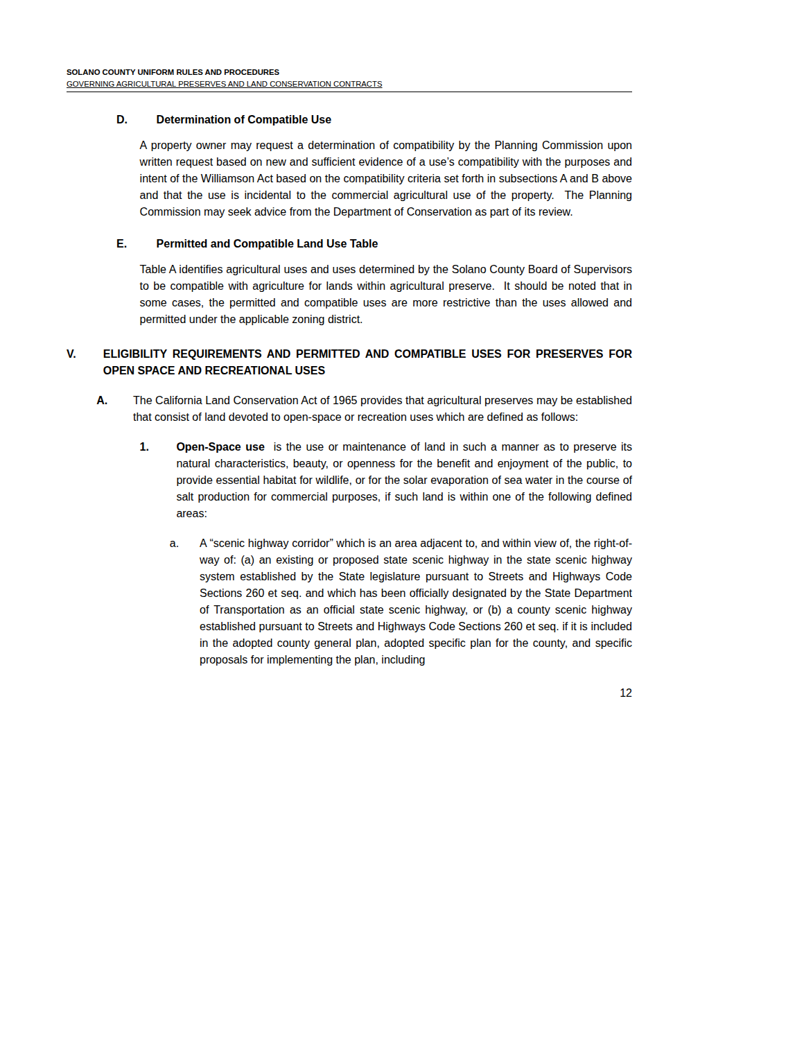SOLANO COUNTY UNIFORM RULES AND PROCEDURES GOVERNING AGRICULTURAL PRESERVES AND LAND CONSERVATION CONTRACTS
D. Determination of Compatible Use
A property owner may request a determination of compatibility by the Planning Commission upon written request based on new and sufficient evidence of a use’s compatibility with the purposes and intent of the Williamson Act based on the compatibility criteria set forth in subsections A and B above and that the use is incidental to the commercial agricultural use of the property. The Planning Commission may seek advice from the Department of Conservation as part of its review.
E. Permitted and Compatible Land Use Table
Table A identifies agricultural uses and uses determined by the Solano County Board of Supervisors to be compatible with agriculture for lands within agricultural preserve. It should be noted that in some cases, the permitted and compatible uses are more restrictive than the uses allowed and permitted under the applicable zoning district.
V. ELIGIBILITY REQUIREMENTS AND PERMITTED AND COMPATIBLE USES FOR PRESERVES FOR OPEN SPACE AND RECREATIONAL USES
A. The California Land Conservation Act of 1965 provides that agricultural preserves may be established that consist of land devoted to open-space or recreation uses which are defined as follows:
1. Open-Space use is the use or maintenance of land in such a manner as to preserve its natural characteristics, beauty, or openness for the benefit and enjoyment of the public, to provide essential habitat for wildlife, or for the solar evaporation of sea water in the course of salt production for commercial purposes, if such land is within one of the following defined areas:
a. A “scenic highway corridor” which is an area adjacent to, and within view of, the right-of-way of: (a) an existing or proposed state scenic highway in the state scenic highway system established by the State legislature pursuant to Streets and Highways Code Sections 260 et seq. and which has been officially designated by the State Department of Transportation as an official state scenic highway, or (b) a county scenic highway established pursuant to Streets and Highways Code Sections 260 et seq. if it is included in the adopted county general plan, adopted specific plan for the county, and specific proposals for implementing the plan, including
12